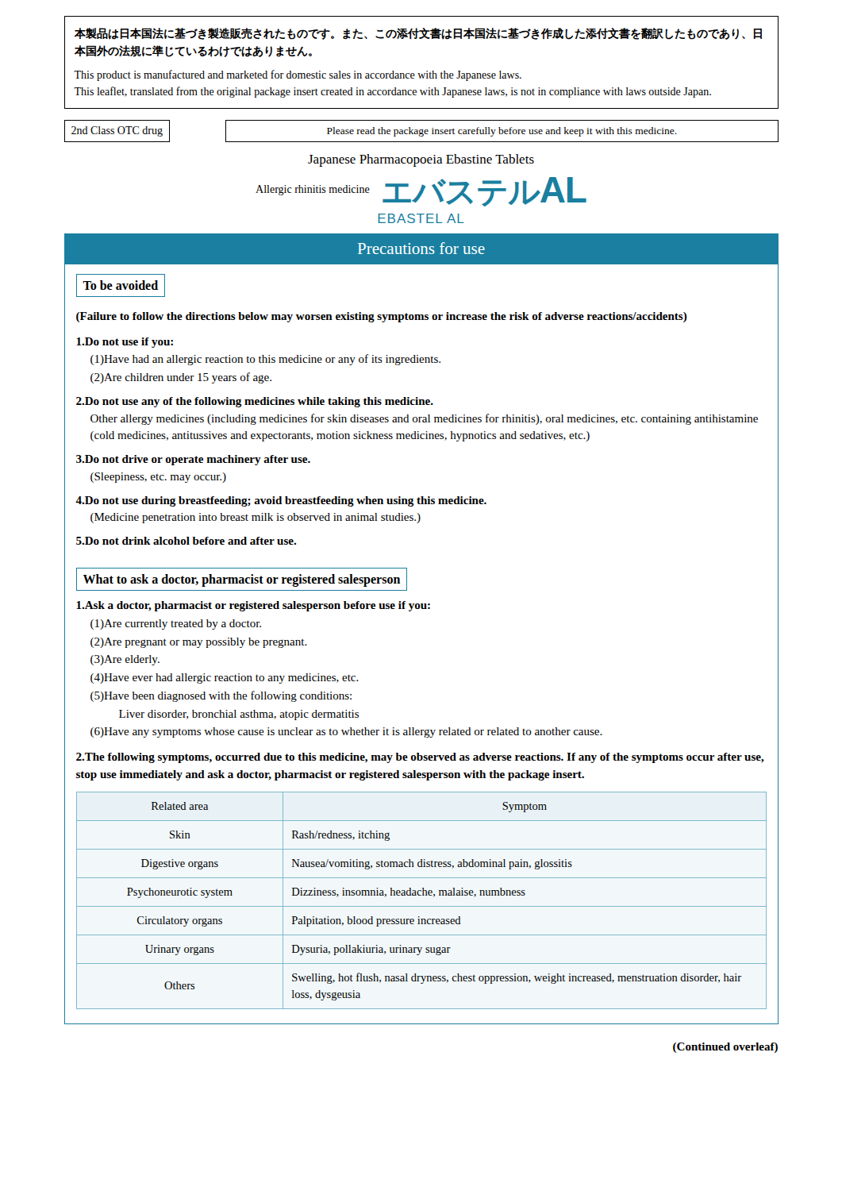本製品は日本国法に基づき製造販売されたものです。また、この添付文書は日本国法に基づき作成した添付文書を翻訳したものであり、日本国外の法規に準じているわけではありません。
This product is manufactured and marketed for domestic sales in accordance with the Japanese laws.
This leaflet, translated from the original package insert created in accordance with Japanese laws, is not in compliance with laws outside Japan.
2nd Class OTC drug
Please read the package insert carefully before use and keep it with this medicine.
Japanese Pharmacopoeia Ebastine Tablets
Allergic rhinitis medicine エバステルAL
EBASTEL AL
Precautions for use
To be avoided
(Failure to follow the directions below may worsen existing symptoms or increase the risk of adverse reactions/accidents)
1.Do not use if you:
(1)Have had an allergic reaction to this medicine or any of its ingredients.
(2)Are children under 15 years of age.
2.Do not use any of the following medicines while taking this medicine.
Other allergy medicines (including medicines for skin diseases and oral medicines for rhinitis), oral medicines, etc. containing antihistamine (cold medicines, antitussives and expectorants, motion sickness medicines, hypnotics and sedatives, etc.)
3.Do not drive or operate machinery after use.
(Sleepiness, etc. may occur.)
4.Do not use during breastfeeding; avoid breastfeeding when using this medicine.
(Medicine penetration into breast milk is observed in animal studies.)
5.Do not drink alcohol before and after use.
What to ask a doctor, pharmacist or registered salesperson
1.Ask a doctor, pharmacist or registered salesperson before use if you:
(1)Are currently treated by a doctor.
(2)Are pregnant or may possibly be pregnant.
(3)Are elderly.
(4)Have ever had allergic reaction to any medicines, etc.
(5)Have been diagnosed with the following conditions:
Liver disorder, bronchial asthma, atopic dermatitis
(6)Have any symptoms whose cause is unclear as to whether it is allergy related or related to another cause.
2.The following symptoms, occurred due to this medicine, may be observed as adverse reactions. If any of the symptoms occur after use, stop use immediately and ask a doctor, pharmacist or registered salesperson with the package insert.
| Related area | Symptom |
| --- | --- |
| Skin | Rash/redness, itching |
| Digestive organs | Nausea/vomiting, stomach distress, abdominal pain, glossitis |
| Psychoneurotic system | Dizziness, insomnia, headache, malaise, numbness |
| Circulatory organs | Palpitation, blood pressure increased |
| Urinary organs | Dysuria, pollakiuria, urinary sugar |
| Others | Swelling, hot flush, nasal dryness, chest oppression, weight increased, menstruation disorder, hair loss, dysgeusia |
(Continued overleaf)